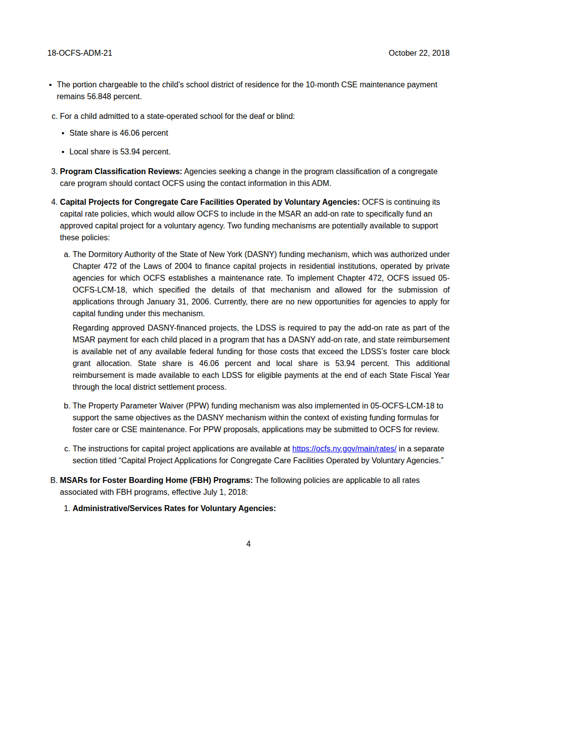18-OCFS-ADM-21 October 22, 2018
The portion chargeable to the child’s school district of residence for the 10-month CSE maintenance payment remains 56.848 percent.
For a child admitted to a state-operated school for the deaf or blind:
State share is 46.06 percent
Local share is 53.94 percent.
Program Classification Reviews: Agencies seeking a change in the program classification of a congregate care program should contact OCFS using the contact information in this ADM.
Capital Projects for Congregate Care Facilities Operated by Voluntary Agencies: OCFS is continuing its capital rate policies, which would allow OCFS to include in the MSAR an add-on rate to specifically fund an approved capital project for a voluntary agency. Two funding mechanisms are potentially available to support these policies:
The Dormitory Authority of the State of New York (DASNY) funding mechanism, which was authorized under Chapter 472 of the Laws of 2004 to finance capital projects in residential institutions, operated by private agencies for which OCFS establishes a maintenance rate. To implement Chapter 472, OCFS issued 05-OCFS-LCM-18, which specified the details of that mechanism and allowed for the submission of applications through January 31, 2006. Currently, there are no new opportunities for agencies to apply for capital funding under this mechanism.
Regarding approved DASNY-financed projects, the LDSS is required to pay the add-on rate as part of the MSAR payment for each child placed in a program that has a DASNY add-on rate, and state reimbursement is available net of any available federal funding for those costs that exceed the LDSS’s foster care block grant allocation. State share is 46.06 percent and local share is 53.94 percent. This additional reimbursement is made available to each LDSS for eligible payments at the end of each State Fiscal Year through the local district settlement process.
The Property Parameter Waiver (PPW) funding mechanism was also implemented in 05-OCFS-LCM-18 to support the same objectives as the DASNY mechanism within the context of existing funding formulas for foster care or CSE maintenance. For PPW proposals, applications may be submitted to OCFS for review.
The instructions for capital project applications are available at https://ocfs.ny.gov/main/rates/ in a separate section titled “Capital Project Applications for Congregate Care Facilities Operated by Voluntary Agencies.”
MSARs for Foster Boarding Home (FBH) Programs: The following policies are applicable to all rates associated with FBH programs, effective July 1, 2018:
Administrative/Services Rates for Voluntary Agencies:
4